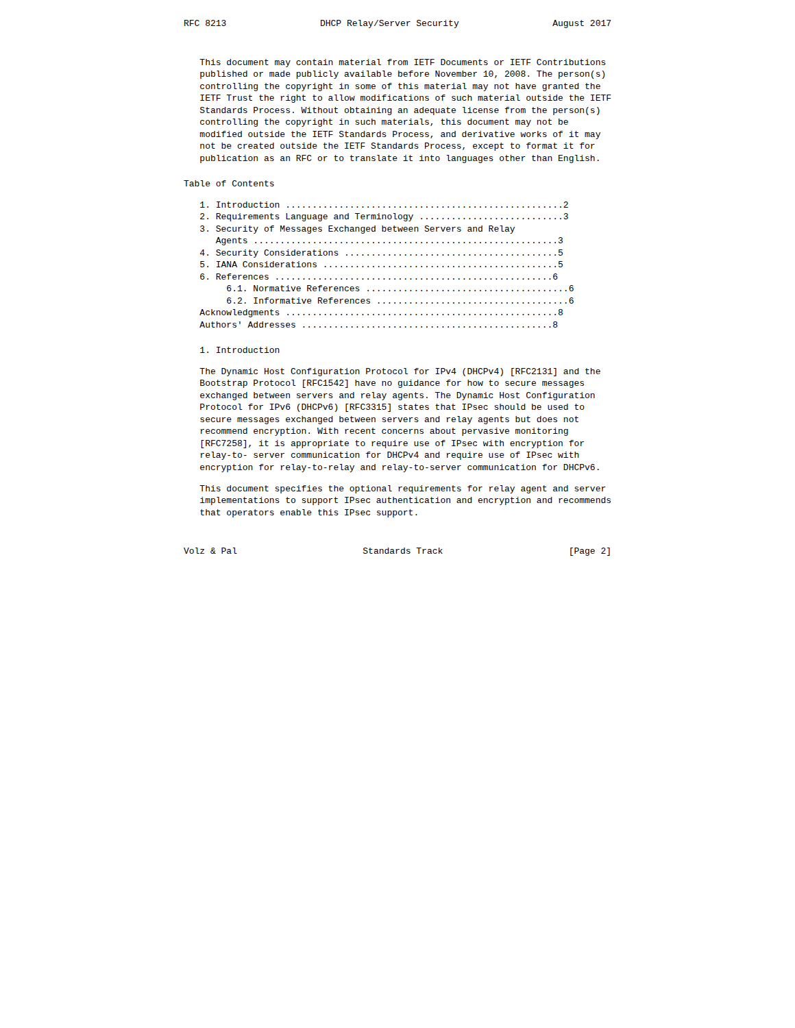RFC 8213 DHCP Relay/Server Security August 2017
This document may contain material from IETF Documents or IETF Contributions published or made publicly available before November 10, 2008. The person(s) controlling the copyright in some of this material may not have granted the IETF Trust the right to allow modifications of such material outside the IETF Standards Process. Without obtaining an adequate license from the person(s) controlling the copyright in such materials, this document may not be modified outside the IETF Standards Process, and derivative works of it may not be created outside the IETF Standards Process, except to format it for publication as an RFC or to translate it into languages other than English.
Table of Contents
1. Introduction ....................................................2
2. Requirements Language and Terminology ...........................3
3. Security of Messages Exchanged between Servers and Relay
Agents .........................................................3
4. Security Considerations ........................................5
5. IANA Considerations ............................................5
6. References ....................................................6
6.1. Normative References ......................................6
6.2. Informative References ....................................6
Acknowledgments ...................................................8
Authors' Addresses ...............................................8
1. Introduction
The Dynamic Host Configuration Protocol for IPv4 (DHCPv4) [RFC2131] and the Bootstrap Protocol [RFC1542] have no guidance for how to secure messages exchanged between servers and relay agents. The Dynamic Host Configuration Protocol for IPv6 (DHCPv6) [RFC3315] states that IPsec should be used to secure messages exchanged between servers and relay agents but does not recommend encryption. With recent concerns about pervasive monitoring [RFC7258], it is appropriate to require use of IPsec with encryption for relay-to- server communication for DHCPv4 and require use of IPsec with encryption for relay-to-relay and relay-to-server communication for DHCPv6.
This document specifies the optional requirements for relay agent and server implementations to support IPsec authentication and encryption and recommends that operators enable this IPsec support.
Volz & Pal Standards Track [Page 2]